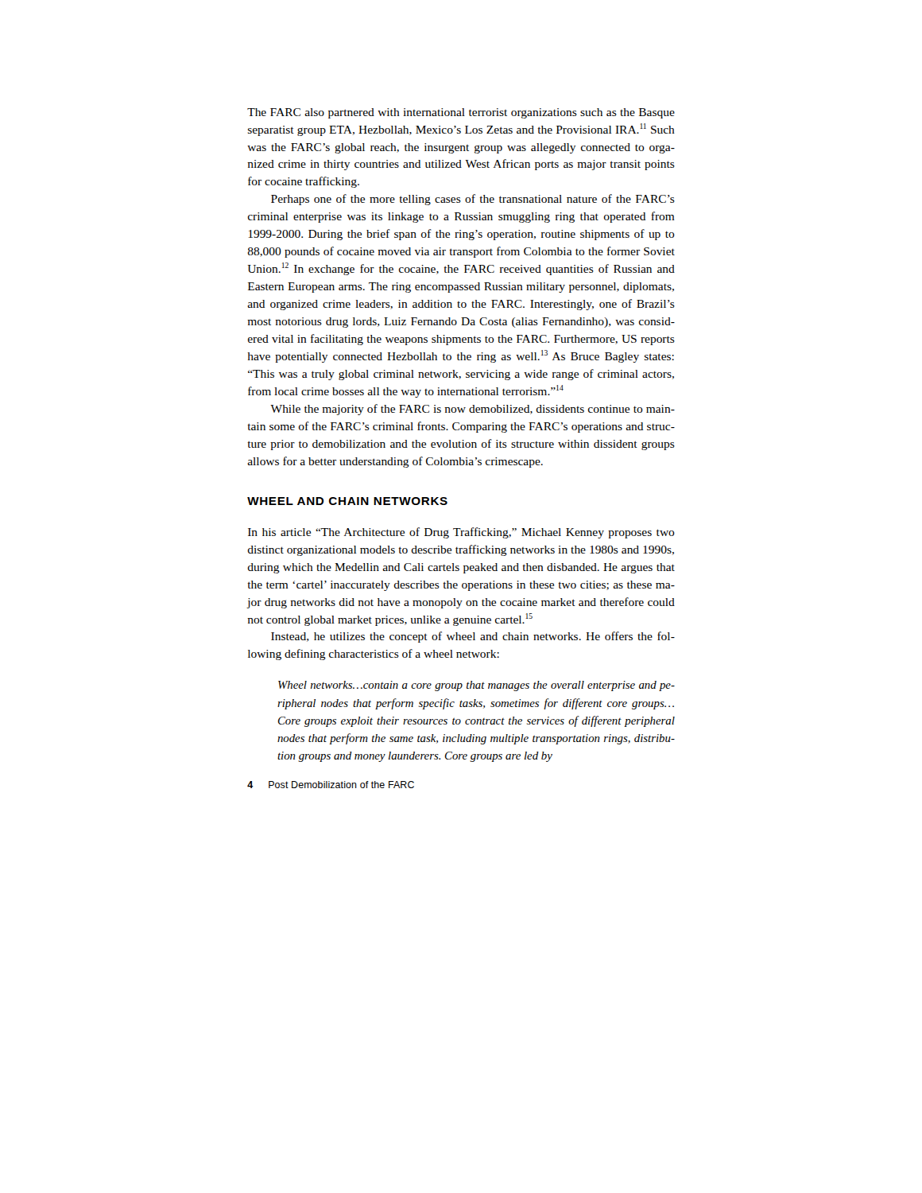The FARC also partnered with international terrorist organizations such as the Basque separatist group ETA, Hezbollah, Mexico’s Los Zetas and the Provisional IRA.11 Such was the FARC’s global reach, the insurgent group was allegedly connected to organized crime in thirty countries and utilized West African ports as major transit points for cocaine trafficking.
Perhaps one of the more telling cases of the transnational nature of the FARC’s criminal enterprise was its linkage to a Russian smuggling ring that operated from 1999-2000. During the brief span of the ring’s operation, routine shipments of up to 88,000 pounds of cocaine moved via air transport from Colombia to the former Soviet Union.12 In exchange for the cocaine, the FARC received quantities of Russian and Eastern European arms. The ring encompassed Russian military personnel, diplomats, and organized crime leaders, in addition to the FARC. Interestingly, one of Brazil’s most notorious drug lords, Luiz Fernando Da Costa (alias Fernandinho), was considered vital in facilitating the weapons shipments to the FARC. Furthermore, US reports have potentially connected Hezbollah to the ring as well.13 As Bruce Bagley states: “This was a truly global criminal network, servicing a wide range of criminal actors, from local crime bosses all the way to international terrorism.”14
While the majority of the FARC is now demobilized, dissidents continue to maintain some of the FARC’s criminal fronts. Comparing the FARC’s operations and structure prior to demobilization and the evolution of its structure within dissident groups allows for a better understanding of Colombia’s crimescape.
Wheel and Chain Networks
In his article “The Architecture of Drug Trafficking,” Michael Kenney proposes two distinct organizational models to describe trafficking networks in the 1980s and 1990s, during which the Medellin and Cali cartels peaked and then disbanded. He argues that the term ‘cartel’ inaccurately describes the operations in these two cities; as these major drug networks did not have a monopoly on the cocaine market and therefore could not control global market prices, unlike a genuine cartel.15
Instead, he utilizes the concept of wheel and chain networks. He offers the following defining characteristics of a wheel network:
Wheel networks…contain a core group that manages the overall enterprise and peripheral nodes that perform specific tasks, sometimes for different core groups…Core groups exploit their resources to contract the services of different peripheral nodes that perform the same task, including multiple transportation rings, distribution groups and money launderers. Core groups are led by
4 Post Demobilization of the FARC